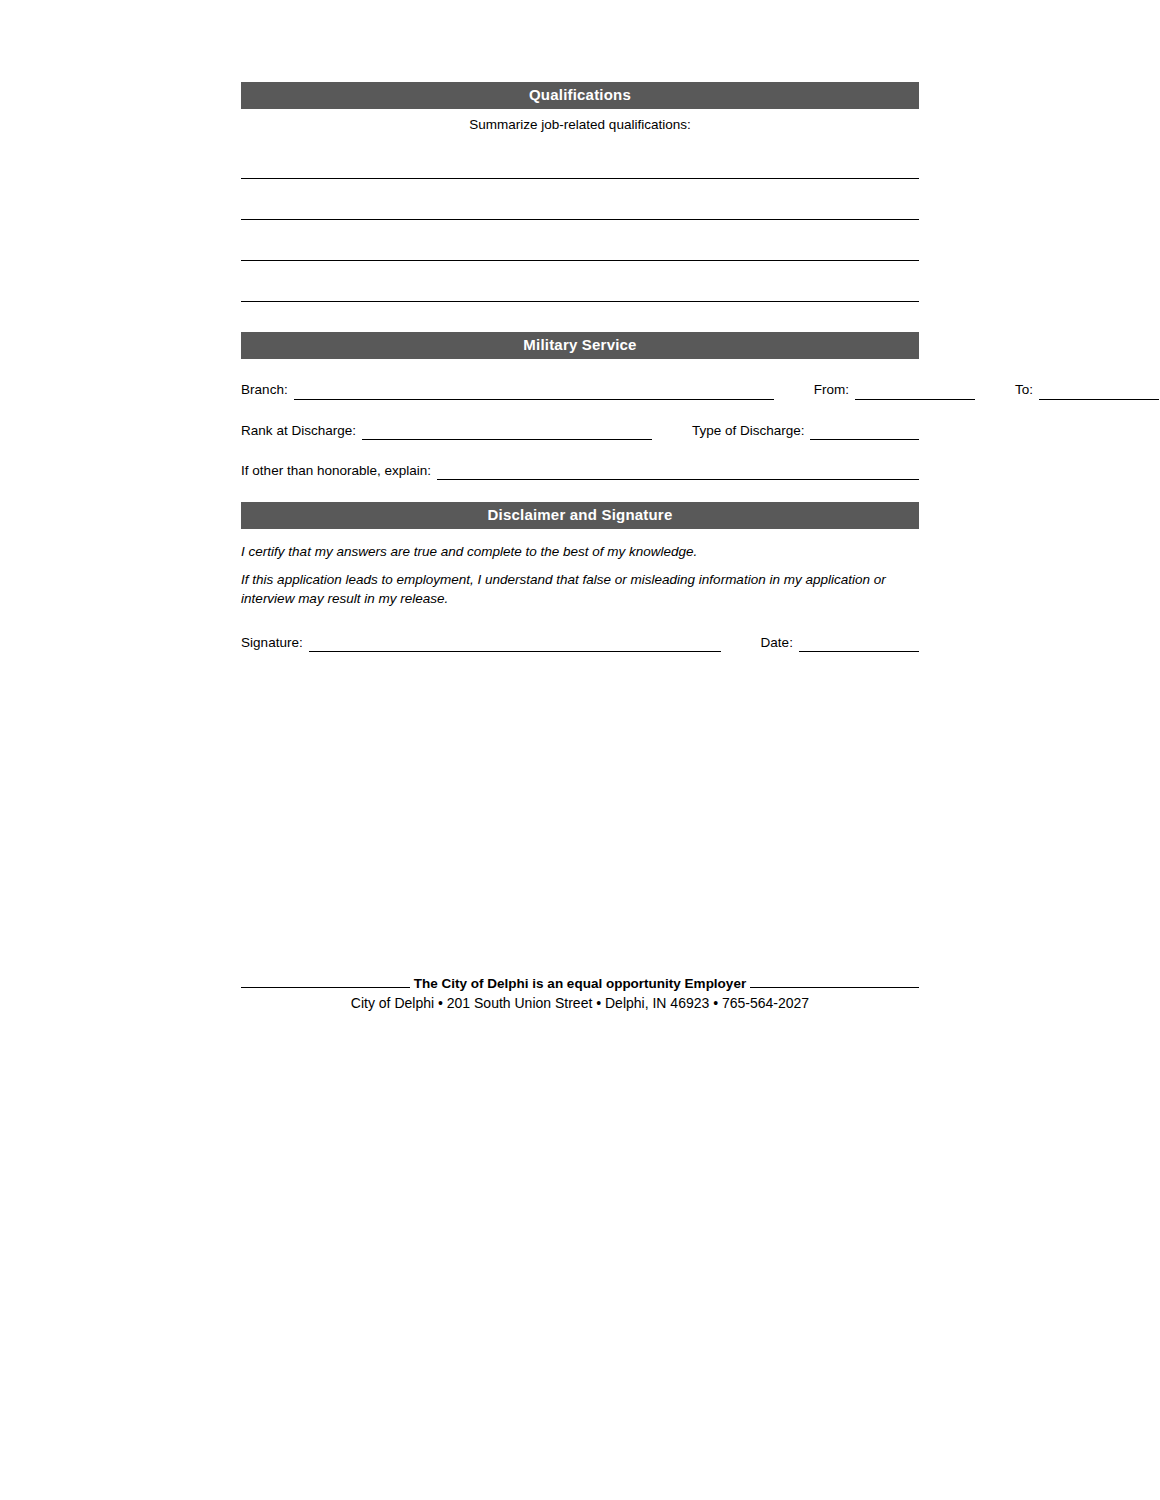Qualifications
Summarize job-related qualifications:
Military Service
Branch: From: To:
Rank at Discharge: Type of Discharge:
If other than honorable, explain:
Disclaimer and Signature
I certify that my answers are true and complete to the best of my knowledge.
If this application leads to employment, I understand that false or misleading information in my application or interview may result in my release.
Signature: Date:
The City of Delphi is an equal opportunity Employer
City of Delphi • 201 South Union Street • Delphi, IN 46923 • 765-564-2027